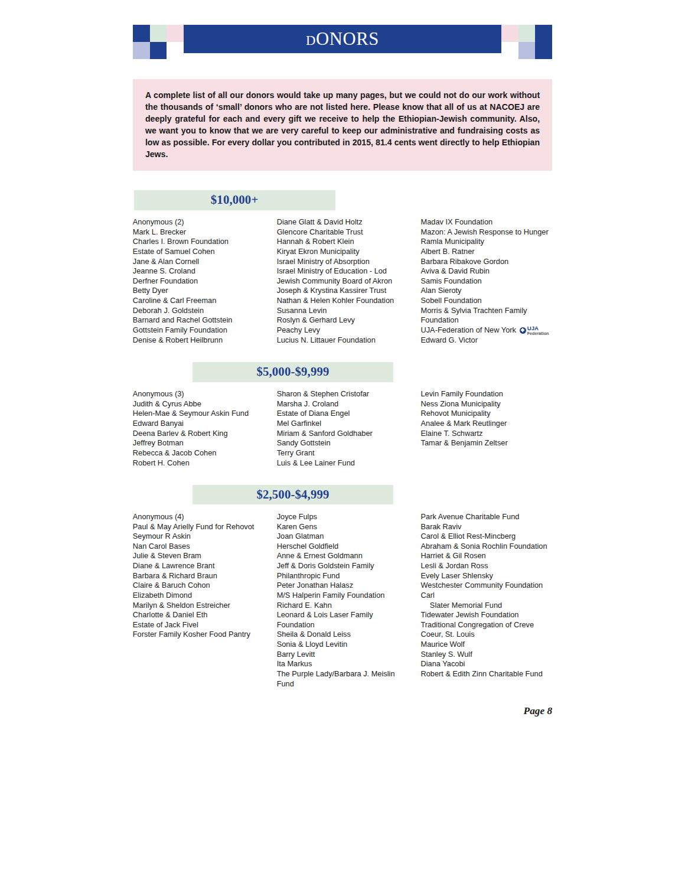DONORS
A complete list of all our donors would take up many pages, but we could not do our work without the thousands of ‘small’ donors who are not listed here. Please know that all of us at NACOEJ are deeply grateful for each and every gift we receive to help the Ethiopian-Jewish community. Also, we want you to know that we are very careful to keep our administrative and fundraising costs as low as possible. For every dollar you contributed in 2015, 81.4 cents went directly to help Ethiopian Jews.
$10,000+
Anonymous (2)
Mark L. Brecker
Charles I. Brown Foundation
Estate of Samuel Cohen
Jane & Alan Cornell
Jeanne S. Croland
Derfner Foundation
Betty Dyer
Caroline & Carl Freeman
Deborah J. Goldstein
Barnard and Rachel Gottstein
Gottstein Family Foundation
Denise & Robert Heilbrunn
Diane Glatt & David Holtz
Glencore Charitable Trust
Hannah & Robert Klein
Kiryat Ekron Municipality
Israel Ministry of Absorption
Israel Ministry of Education - Lod
Jewish Community Board of Akron
Joseph & Krystina Kassirer Trust
Nathan & Helen Kohler Foundation
Susanna Levin
Roslyn & Gerhard Levy
Peachy Levy
Lucius N. Littauer Foundation
Madav IX Foundation
Mazon: A Jewish Response to Hunger
Ramla Municipality
Albert B. Ratner
Barbara Ribakove Gordon
Aviva & David Rubin
Samis Foundation
Alan Sieroty
Sobell Foundation
Morris & Sylvia Trachten Family Foundation
UJA-Federation of New York UJAFederation
Edward G. Victor
$5,000-$9,999
Anonymous (3)
Judith & Cyrus Abbe
Helen-Mae & Seymour Askin Fund
Edward Banyai
Deena Barlev & Robert King
Jeffrey Botman
Rebecca & Jacob Cohen
Robert H. Cohen
Sharon & Stephen Cristofar
Marsha J. Croland
Estate of Diana Engel
Mel Garfinkel
Miriam & Sanford Goldhaber
Sandy Gottstein
Terry Grant
Luis & Lee Lainer Fund
Levin Family Foundation
Ness Ziona Municipality
Rehovot Municipality
Analee & Mark Reutlinger
Elaine T. Schwartz
Tamar & Benjamin Zeltser
$2,500-$4,999
Anonymous (4)
Paul & May Arielly Fund for Rehovot
Seymour R Askin
Nan Carol Bases
Julie & Steven Bram
Diane & Lawrence Brant
Barbara & Richard Braun
Claire & Baruch Cohon
Elizabeth Dimond
Marilyn & Sheldon Estreicher
Charlotte & Daniel Eth
Estate of Jack Fivel
Forster Family Kosher Food Pantry
Joyce Fulps
Karen Gens
Joan Glatman
Herschel Goldfield
Anne & Ernest Goldmann
Jeff & Doris Goldstein Family Philanthropic Fund
Peter Jonathan Halasz
M/S Halperin Family Foundation
Richard E. Kahn
Leonard & Lois Laser Family Foundation
Sheila & Donald Leiss
Sonia & Lloyd Levitin
Barry Levitt
Ita Markus
The Purple Lady/Barbara J. Meislin Fund
Park Avenue Charitable Fund
Barak Raviv
Carol & Elliot Rest-Mincberg
Abraham & Sonia Rochlin Foundation
Harriet & Gil Rosen
Lesli & Jordan Ross
Evely Laser Shlensky
Westchester Community Foundation Carl
Slater Memorial Fund
Tidewater Jewish Foundation
Traditional Congregation of Creve Coeur, St. Louis
Maurice Wolf
Stanley S. Wulf
Diana Yacobi
Robert & Edith Zinn Charitable Fund
Page 8